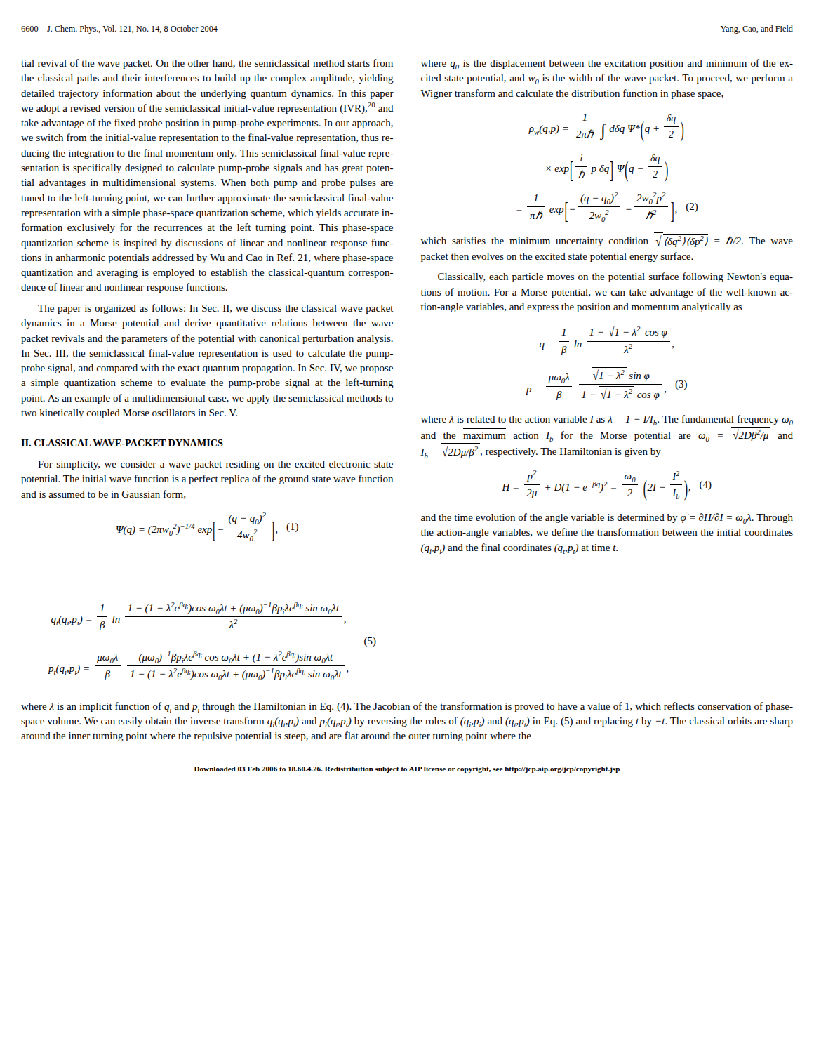6600 J. Chem. Phys., Vol. 121, No. 14, 8 October 2004 Yang, Cao, and Field
tial revival of the wave packet. On the other hand, the semiclassical method starts from the classical paths and their interferences to build up the complex amplitude, yielding detailed trajectory information about the underlying quantum dynamics. In this paper we adopt a revised version of the semiclassical initial-value representation (IVR),20 and take advantage of the fixed probe position in pump-probe experiments. In our approach, we switch from the initial-value representation to the final-value representation, thus reducing the integration to the final momentum only. This semiclassical final-value representation is specifically designed to calculate pump-probe signals and has great potential advantages in multidimensional systems. When both pump and probe pulses are tuned to the left-turning point, we can further approximate the semiclassical final-value representation with a simple phase-space quantization scheme, which yields accurate information exclusively for the recurrences at the left turning point. This phase-space quantization scheme is inspired by discussions of linear and nonlinear response functions in anharmonic potentials addressed by Wu and Cao in Ref. 21, where phase-space quantization and averaging is employed to establish the classical-quantum correspondence of linear and nonlinear response functions.
The paper is organized as follows: In Sec. II, we discuss the classical wave packet dynamics in a Morse potential and derive quantitative relations between the wave packet revivals and the parameters of the potential with canonical perturbation analysis. In Sec. III, the semiclassical final-value representation is used to calculate the pump-probe signal, and compared with the exact quantum propagation. In Sec. IV, we propose a simple quantization scheme to evaluate the pump-probe signal at the left-turning point. As an example of a multidimensional case, we apply the semiclassical methods to two kinetically coupled Morse oscillators in Sec. V.
II. Classical wave-packet dynamics
For simplicity, we consider a wave packet residing on the excited electronic state potential. The initial wave function is a perfect replica of the ground state wave function and is assumed to be in Gaussian form,
Ψ(q) = (2πw02)−1/4 exp[−(q − q0)24w02], (1)
where q0 is the displacement between the excitation position and minimum of the excited state potential, and w0 is the width of the wave packet. To proceed, we perform a Wigner transform and calculate the distribution function in phase space,
ρw(q,p) = 12πℏ ∫ dδq Ψ*(q + δq 2)
× exp[iℏ p δq] Ψ(q − δq 2)
= 1 πℏ exp[−(q − q0)22w02 −2w02p2 ℏ2], (2)
which satisfies the minimum uncertainty condition √​⟨δq2⟩⟨δp2⟩ = ℏ/2. The wave packet then evolves on the excited state potential energy surface.
Classically, each particle moves on the potential surface following Newton's equations of motion. For a Morse potential, we can take advantage of the well-known action-angle variables, and express the position and momentum analytically as
q = 1 β ln 1 − √1 − λ2 cos φ λ2,
p = μω0λ β √1 − λ2 sin φ 1 − √1 − λ2 cos φ, (3)
where λ is related to the action variable I as λ = 1 − I/Ib. The fundamental frequency ω0 and the maximum action Ib for the Morse potential are ω0 = √2Dβ2/μ and Ib = √2Dμ/β2, respectively. The Hamiltonian is given by
H = p22μ + D(1 − e−βq)2 = ω02 (2I − I2 Ib), (4)
and the time evolution of the angle variable is determined by φ̇ = ∂H/∂I = ω0λ. Through the action-angle variables, we define the transformation between the initial coordinates (qi,pi) and the final coordinates (qt,pt) at time t.
qt(qi,pi) = 1 β ln 1 − (1 − λ2eβqi)cos ω0λt + (μω0)−1βpiλeβqi sin ω0λt λ2, (5)
pt(qi,pi) = μω0λ β (μω0)−1βpiλeβqi cos ω0λt + (1 − λ2eβqi)sin ω0λt 1 − (1 − λ2eβqi)cos ω0λt + (μω0)−1βpiλeβqi sin ω0λt,
where λ is an implicit function of qi and pi through the Hamiltonian in Eq. (4). The Jacobian of the transformation is proved to have a value of 1, which reflects conservation of phase-space volume. We can easily obtain the inverse transform qi(qt,pt) and pi(qt,pt) by reversing the roles of (qi,pi) and (qt,pt) in Eq. (5) and replacing t by −t. The classical orbits are sharp around the inner turning point where the repulsive potential is steep, and are flat around the outer turning point where the
Downloaded 03 Feb 2006 to 18.60.4.26. Redistribution subject to AIP license or copyright, see http://jcp.aip.org/jcp/copyright.jsp